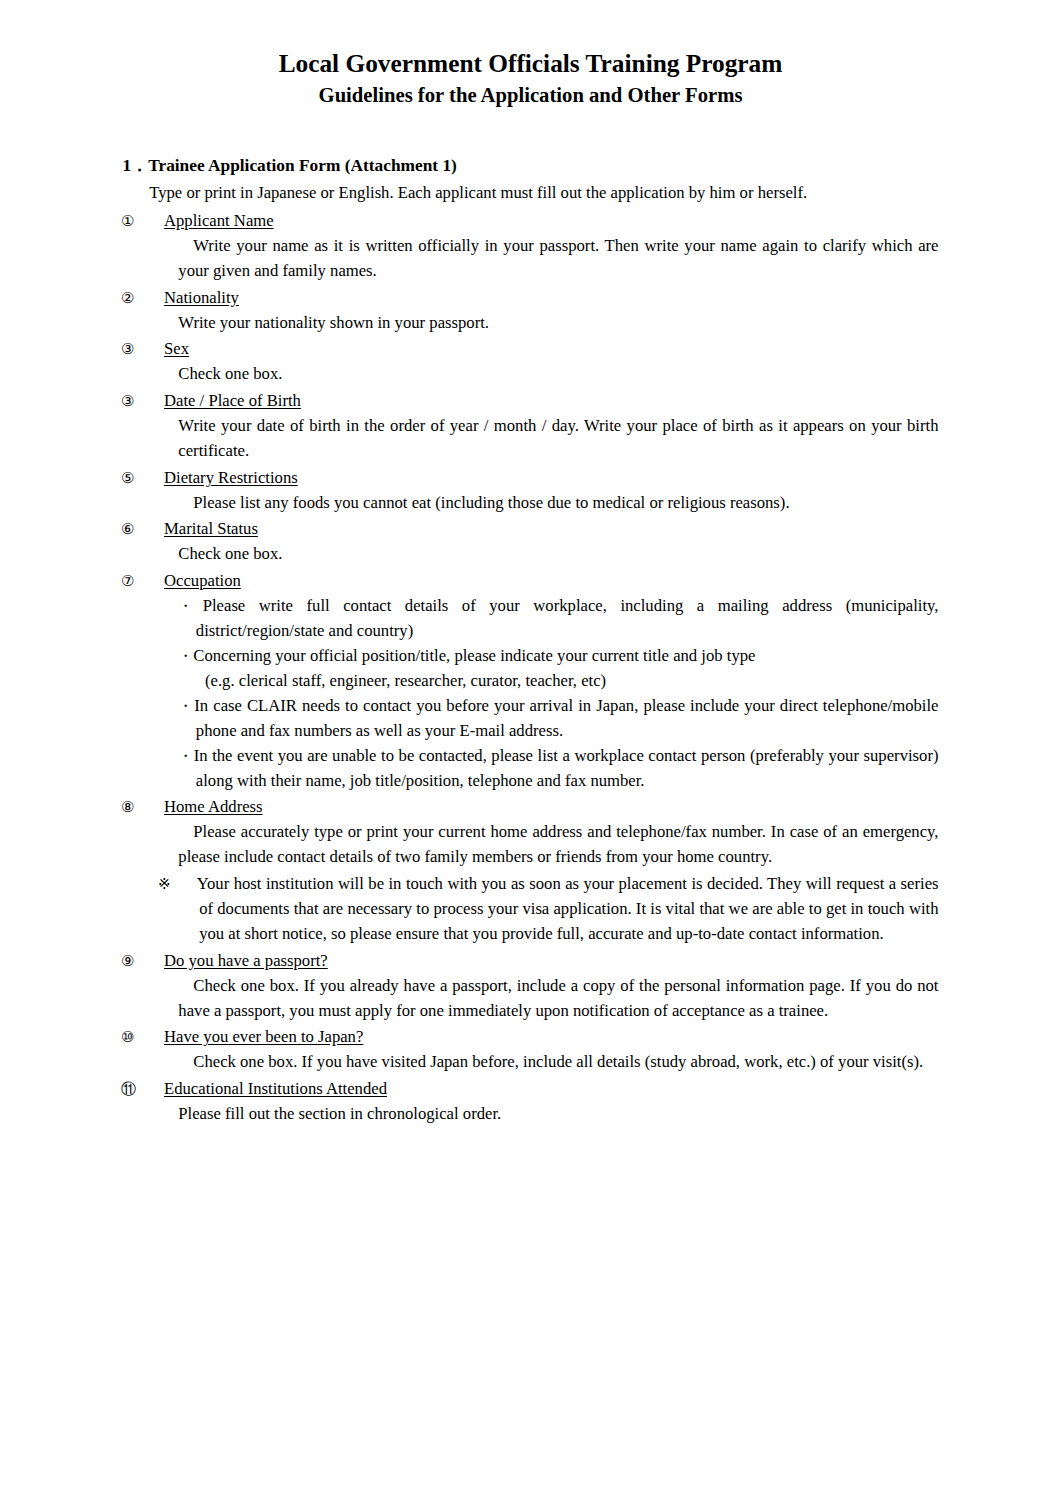Local Government Officials Training Program
Guidelines for the Application and Other Forms
1．Trainee Application Form (Attachment 1)
Type or print in Japanese or English. Each applicant must fill out the application by him or herself.
① Applicant Name
Write your name as it is written officially in your passport. Then write your name again to clarify which are your given and family names.
② Nationality
Write your nationality shown in your passport.
③ Sex
Check one box.
③ Date / Place of Birth
Write your date of birth in the order of year / month / day. Write your place of birth as it appears on your birth certificate.
⑤ Dietary Restrictions
Please list any foods you cannot eat (including those due to medical or religious reasons).
⑥ Marital Status
Check one box.
⑦ Occupation
・Please write full contact details of your workplace, including a mailing address (municipality, district/region/state and country)
・Concerning your official position/title, please indicate your current title and job type
(e.g. clerical staff, engineer, researcher, curator, teacher, etc)
・In case CLAIR needs to contact you before your arrival in Japan, please include your direct telephone/mobile phone and fax numbers as well as your E-mail address.
・In the event you are unable to be contacted, please list a workplace contact person (preferably your supervisor) along with their name, job title/position, telephone and fax number.
⑧ Home Address
Please accurately type or print your current home address and telephone/fax number. In case of an emergency, please include contact details of two family members or friends from your home country.
※Your host institution will be in touch with you as soon as your placement is decided. They will request a series of documents that are necessary to process your visa application. It is vital that we are able to get in touch with you at short notice, so please ensure that you provide full, accurate and up-to-date contact information.
⑨ Do you have a passport?
Check one box. If you already have a passport, include a copy of the personal information page. If you do not have a passport, you must apply for one immediately upon notification of acceptance as a trainee.
⑩Have you ever been to Japan?
Check one box. If you have visited Japan before, include all details (study abroad, work, etc.) of your visit(s).
⑪Educational Institutions Attended
Please fill out the section in chronological order.